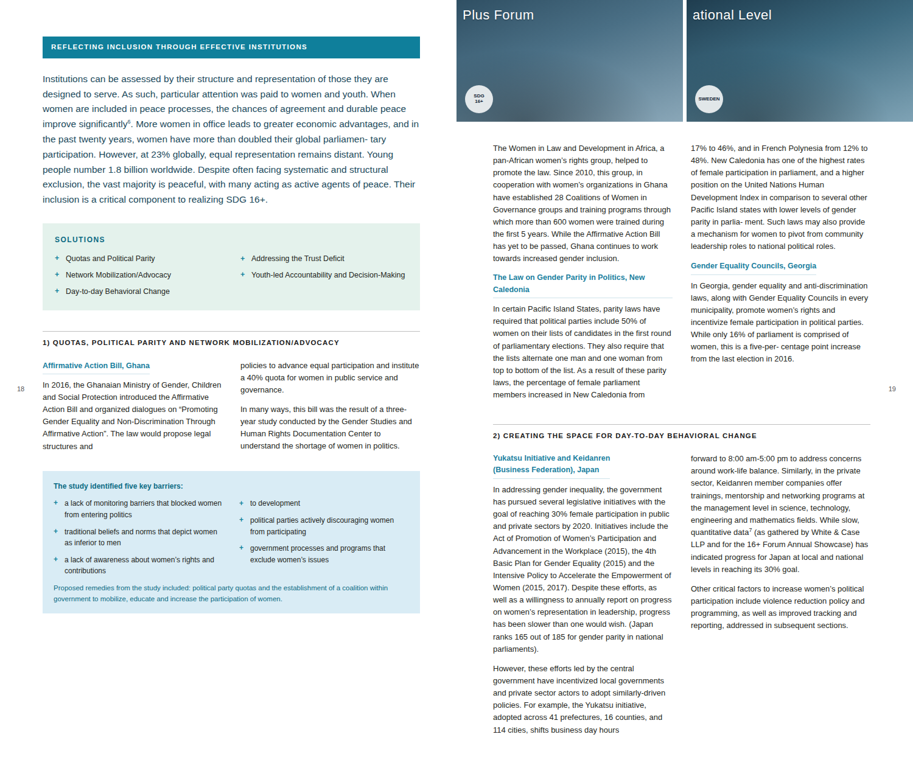18
Reflecting Inclusion Through Effective Institutions
Institutions can be assessed by their structure and representation of those they are designed to serve. As such, particular attention was paid to women and youth. When women are included in peace processes, the chances of agreement and durable peace improve significantly6. More women in office leads to greater economic advantages, and in the past twenty years, women have more than doubled their global parliamen- tary participation. However, at 23% globally, equal representation remains distant. Young people number 1.8 billion worldwide. Despite often facing systematic and structural exclusion, the vast majority is peaceful, with many acting as active agents of peace. Their inclusion is a critical component to realizing SDG 16+.
Solutions
Quotas and Political Parity
Network Mobilization/Advocacy
Day-to-day Behavioral Change
Addressing the Trust Deficit
Youth-led Accountability and Decision-Making
1) Quotas, Political Parity and Network Mobilization/Advocacy
Affirmative Action Bill, Ghana
In 2016, the Ghanaian Ministry of Gender, Children and Social Protection introduced the Affirmative Action Bill and organized dialogues on “Promoting Gender Equality and Non-Discrimination Through Affirmative Action”. The law would propose legal structures and
policies to advance equal participation and institute a 40% quota for women in public service and governance.
In many ways, this bill was the result of a three-year study conducted by the Gender Studies and Human Rights Documentation Center to understand the shortage of women in politics.
The study identified five key barriers:
a lack of monitoring barriers that blocked women from entering politics
traditional beliefs and norms that depict women as inferior to men
a lack of awareness about women’s rights and contributions
to development
political parties actively discouraging women from participating
government processes and programs that exclude women’s issues
Proposed remedies from the study included: political party quotas and the establishment of a coalition within government to mobilize, educate and increase the participation of women.
19
Plus Forum
SDG
16+
ational Level
SWEDEN
The Women in Law and Development in Africa, a pan-African women’s rights group, helped to promote the law. Since 2010, this group, in cooperation with women’s organizations in Ghana have established 28 Coalitions of Women in Governance groups and training programs through which more than 600 women were trained during the first 5 years. While the Affirmative Action Bill has yet to be passed, Ghana continues to work towards increased gender inclusion.
The Law on Gender Parity in Politics, New Caledonia
In certain Pacific Island States, parity laws have required that political parties include 50% of women on their lists of candidates in the first round of parliamentary elections. They also require that the lists alternate one man and one woman from top to bottom of the list. As a result of these parity laws, the percentage of female parliament members increased in New Caledonia from
17% to 46%, and in French Polynesia from 12% to 48%. New Caledonia has one of the highest rates of female participation in parliament, and a higher position on the United Nations Human Development Index in comparison to several other Pacific Island states with lower levels of gender parity in parlia- ment. Such laws may also provide a mechanism for women to pivot from community leadership roles to national political roles.
Gender Equality Councils, Georgia
In Georgia, gender equality and anti-discrimination laws, along with Gender Equality Councils in every municipality, promote women’s rights and incentivize female participation in political parties. While only 16% of parliament is comprised of women, this is a five-per- centage point increase from the last election in 2016.
2) Creating the Space for Day-to-Day Behavioral Change
Yukatsu Initiative and Keidanren
(Business Federation), Japan
In addressing gender inequality, the government has pursued several legislative initiatives with the goal of reaching 30% female participation in public and private sectors by 2020. Initiatives include the Act of Promotion of Women’s Participation and Advancement in the Workplace (2015), the 4th Basic Plan for Gender Equality (2015) and the Intensive Policy to Accelerate the Empowerment of Women (2015, 2017). Despite these efforts, as well as a willingness to annually report on progress on women’s representation in leadership, progress has been slower than one would wish. (Japan ranks 165 out of 185 for gender parity in national parliaments).
However, these efforts led by the central government have incentivized local governments and private sector actors to adopt similarly-driven policies. For example, the Yukatsu initiative, adopted across 41 prefectures, 16 counties, and 114 cities, shifts business day hours
forward to 8:00 am-5:00 pm to address concerns around work-life balance. Similarly, in the private sector, Keidanren member companies offer trainings, mentorship and networking programs at the management level in science, technology, engineering and mathematics fields. While slow, quantitative data7 (as gathered by White & Case LLP and for the 16+ Forum Annual Showcase) has indicated progress for Japan at local and national levels in reaching its 30% goal.
Other critical factors to increase women’s political participation include violence reduction policy and programming, as well as improved tracking and reporting, addressed in subsequent sections.